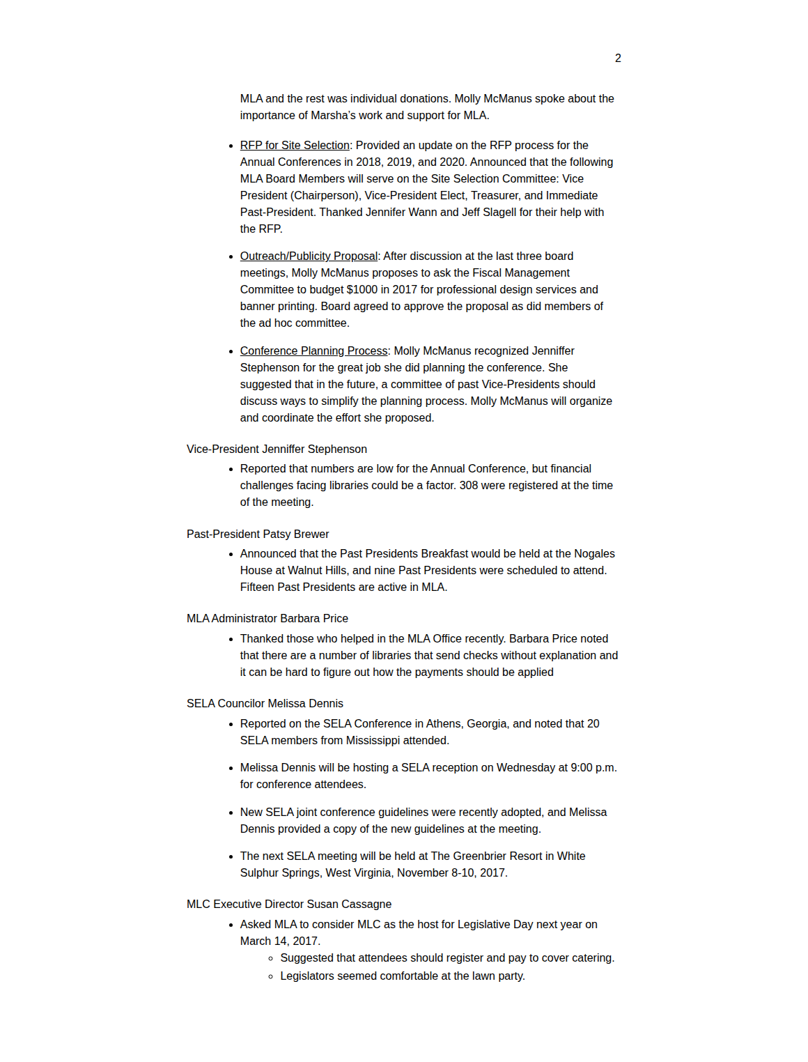2
MLA and the rest was individual donations. Molly McManus spoke about the importance of Marsha’s work and support for MLA.
RFP for Site Selection: Provided an update on the RFP process for the Annual Conferences in 2018, 2019, and 2020. Announced that the following MLA Board Members will serve on the Site Selection Committee: Vice President (Chairperson), Vice-President Elect, Treasurer, and Immediate Past-President. Thanked Jennifer Wann and Jeff Slagell for their help with the RFP.
Outreach/Publicity Proposal: After discussion at the last three board meetings, Molly McManus proposes to ask the Fiscal Management Committee to budget $1000 in 2017 for professional design services and banner printing. Board agreed to approve the proposal as did members of the ad hoc committee.
Conference Planning Process: Molly McManus recognized Jenniffer Stephenson for the great job she did planning the conference. She suggested that in the future, a committee of past Vice-Presidents should discuss ways to simplify the planning process. Molly McManus will organize and coordinate the effort she proposed.
Vice-President Jenniffer Stephenson
Reported that numbers are low for the Annual Conference, but financial challenges facing libraries could be a factor. 308 were registered at the time of the meeting.
Past-President Patsy Brewer
Announced that the Past Presidents Breakfast would be held at the Nogales House at Walnut Hills, and nine Past Presidents were scheduled to attend. Fifteen Past Presidents are active in MLA.
MLA Administrator Barbara Price
Thanked those who helped in the MLA Office recently. Barbara Price noted that there are a number of libraries that send checks without explanation and it can be hard to figure out how the payments should be applied
SELA Councilor Melissa Dennis
Reported on the SELA Conference in Athens, Georgia, and noted that 20 SELA members from Mississippi attended.
Melissa Dennis will be hosting a SELA reception on Wednesday at 9:00 p.m. for conference attendees.
New SELA joint conference guidelines were recently adopted, and Melissa Dennis provided a copy of the new guidelines at the meeting.
The next SELA meeting will be held at The Greenbrier Resort in White Sulphur Springs, West Virginia, November 8-10, 2017.
MLC Executive Director Susan Cassagne
Asked MLA to consider MLC as the host for Legislative Day next year on March 14, 2017.
Suggested that attendees should register and pay to cover catering.
Legislators seemed comfortable at the lawn party.